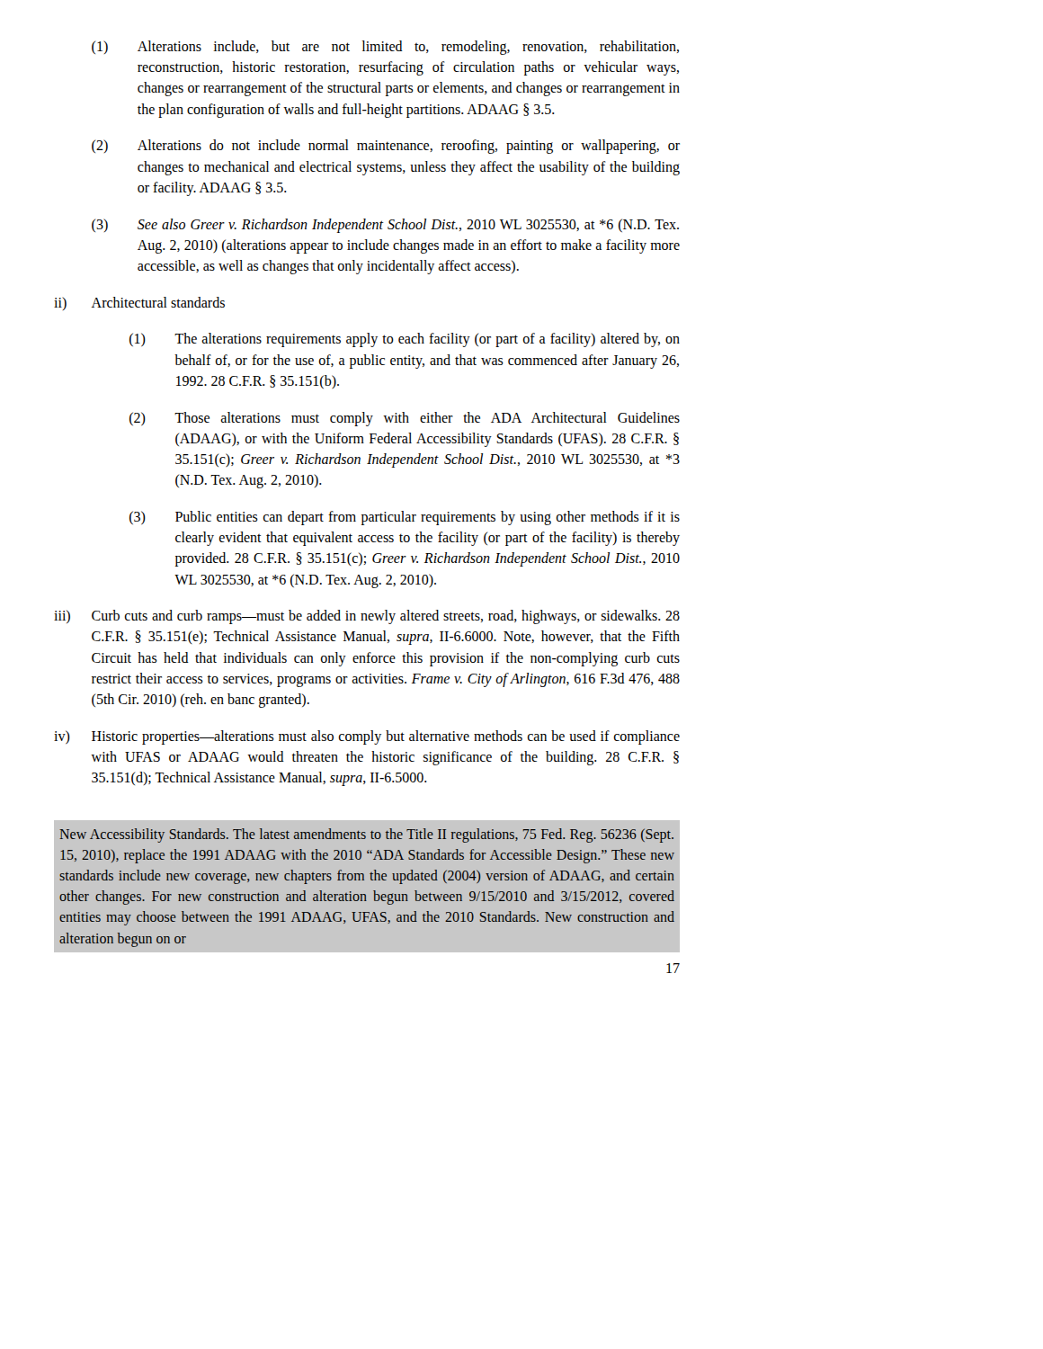(1) Alterations include, but are not limited to, remodeling, renovation, rehabilitation, reconstruction, historic restoration, resurfacing of circulation paths or vehicular ways, changes or rearrangement of the structural parts or elements, and changes or rearrangement in the plan configuration of walls and full-height partitions. ADAAG § 3.5.
(2) Alterations do not include normal maintenance, reroofing, painting or wallpapering, or changes to mechanical and electrical systems, unless they affect the usability of the building or facility. ADAAG § 3.5.
(3) See also Greer v. Richardson Independent School Dist., 2010 WL 3025530, at *6 (N.D. Tex. Aug. 2, 2010) (alterations appear to include changes made in an effort to make a facility more accessible, as well as changes that only incidentally affect access).
ii) Architectural standards
(1) The alterations requirements apply to each facility (or part of a facility) altered by, on behalf of, or for the use of, a public entity, and that was commenced after January 26, 1992. 28 C.F.R. § 35.151(b).
(2) Those alterations must comply with either the ADA Architectural Guidelines (ADAAG), or with the Uniform Federal Accessibility Standards (UFAS). 28 C.F.R. § 35.151(c); Greer v. Richardson Independent School Dist., 2010 WL 3025530, at *3 (N.D. Tex. Aug. 2, 2010).
(3) Public entities can depart from particular requirements by using other methods if it is clearly evident that equivalent access to the facility (or part of the facility) is thereby provided. 28 C.F.R. § 35.151(c); Greer v. Richardson Independent School Dist., 2010 WL 3025530, at *6 (N.D. Tex. Aug. 2, 2010).
iii) Curb cuts and curb ramps—must be added in newly altered streets, road, highways, or sidewalks. 28 C.F.R. § 35.151(e); Technical Assistance Manual, supra, II-6.6000. Note, however, that the Fifth Circuit has held that individuals can only enforce this provision if the non-complying curb cuts restrict their access to services, programs or activities. Frame v. City of Arlington, 616 F.3d 476, 488 (5th Cir. 2010) (reh. en banc granted).
iv) Historic properties—alterations must also comply but alternative methods can be used if compliance with UFAS or ADAAG would threaten the historic significance of the building. 28 C.F.R. § 35.151(d); Technical Assistance Manual, supra, II-6.5000.
New Accessibility Standards. The latest amendments to the Title II regulations, 75 Fed. Reg. 56236 (Sept. 15, 2010), replace the 1991 ADAAG with the 2010 “ADA Standards for Accessible Design.” These new standards include new coverage, new chapters from the updated (2004) version of ADAAG, and certain other changes. For new construction and alteration begun between 9/15/2010 and 3/15/2012, covered entities may choose between the 1991 ADAAG, UFAS, and the 2010 Standards. New construction and alteration begun on or
17